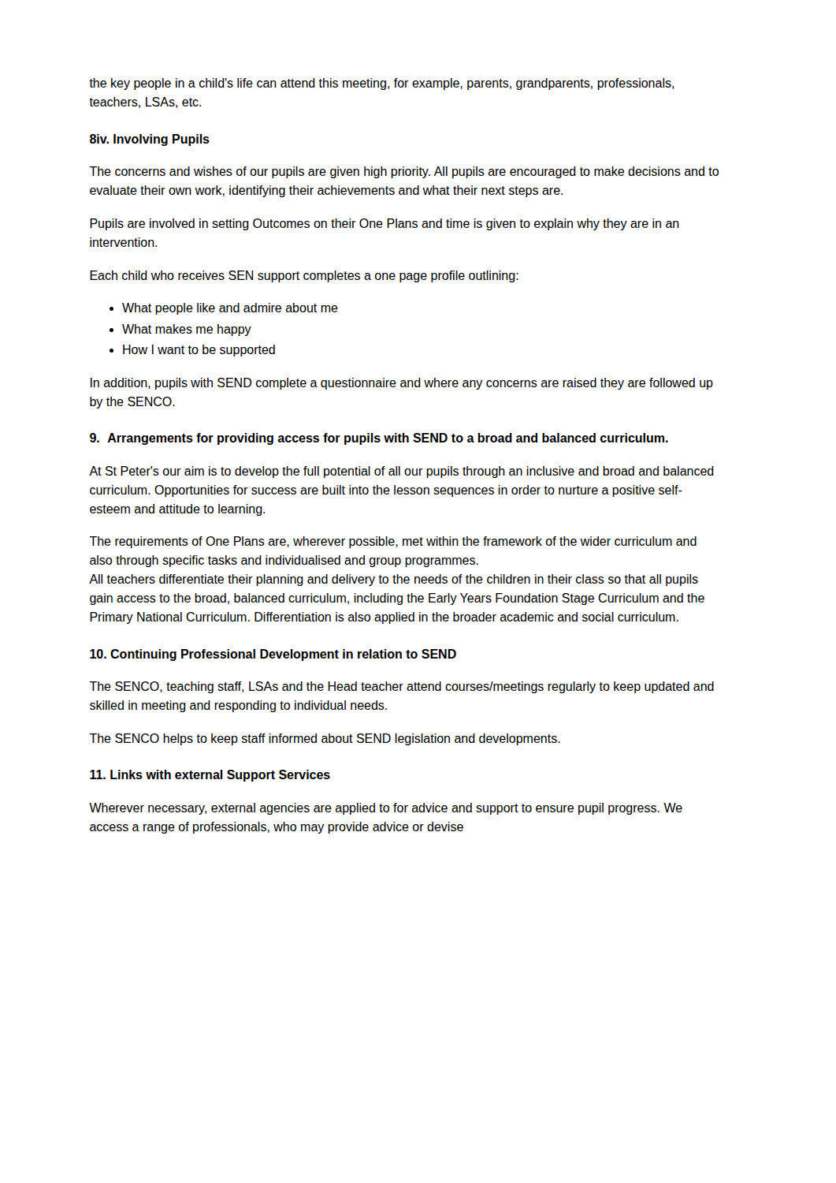the key people in a child's life can attend this meeting, for example, parents, grandparents, professionals, teachers, LSAs, etc.
8iv. Involving Pupils
The concerns and wishes of our pupils are given high priority. All pupils are encouraged to make decisions and to evaluate their own work, identifying their achievements and what their next steps are.
Pupils are involved in setting Outcomes on their One Plans and time is given to explain why they are in an intervention.
Each child who receives SEN support completes a one page profile outlining:
What people like and admire about me
What makes me happy
How I want to be supported
In addition, pupils with SEND complete a questionnaire and where any concerns are raised they are followed up by the SENCO.
9. Arrangements for providing access for pupils with SEND to a broad and balanced curriculum.
At St Peter's our aim is to develop the full potential of all our pupils through an inclusive and broad and balanced curriculum. Opportunities for success are built into the lesson sequences in order to nurture a positive self-esteem and attitude to learning.
The requirements of One Plans are, wherever possible, met within the framework of the wider curriculum and also through specific tasks and individualised and group programmes.
All teachers differentiate their planning and delivery to the needs of the children in their class so that all pupils gain access to the broad, balanced curriculum, including the Early Years Foundation Stage Curriculum and the Primary National Curriculum. Differentiation is also applied in the broader academic and social curriculum.
10. Continuing Professional Development in relation to SEND
The SENCO, teaching staff, LSAs and the Head teacher attend courses/meetings regularly to keep updated and skilled in meeting and responding to individual needs.
The SENCO helps to keep staff informed about SEND legislation and developments.
11. Links with external Support Services
Wherever necessary, external agencies are applied to for advice and support to ensure pupil progress. We access a range of professionals, who may provide advice or devise